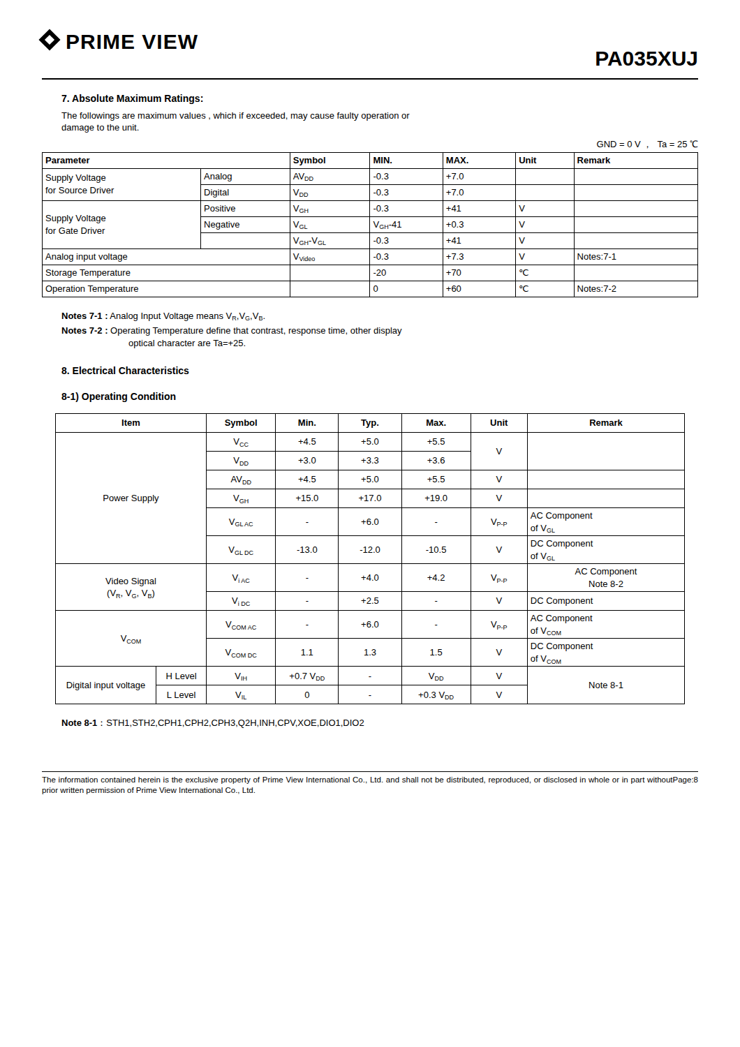PRIME VIEW
PA035XUJ
7. Absolute Maximum Ratings:
The followings are maximum values , which if exceeded, may cause faulty operation or
damage to the unit.
GND = 0 V ， Ta = 25 ℃
| Parameter | Symbol | MIN. | MAX. | Unit | Remark |
| --- | --- | --- | --- | --- | --- |
| Supply Voltage for Source Driver | Analog | AV DD | -0.3 | +7.0 | | |
| Digital | V DD | -0.3 | +7.0 | | |
| Supply Voltage for Gate Driver | Positive | V GH | -0.3 | +41 | V | |
| Negative | V GL | V GH -41 | +0.3 | V | |
| | V GH -V GL | -0.3 | +41 | V | |
| Analog input voltage | V Video | -0.3 | +7.3 | V | Notes:7-1 |
| Storage Temperature | | -20 | +70 | ℃ | |
| Operation Temperature | | 0 | +60 | ℃ | Notes:7-2 |
Notes 7-1 : Analog Input Voltage means VR,VG,VB.
Notes 7-2 : Operating Temperature define that contrast, response time, other display
optical character are Ta=+25.
8. Electrical Characteristics
8-1) Operating Condition
| Item | Symbol | Min. | Typ. | Max. | Unit | Remark |
| --- | --- | --- | --- | --- | --- | --- |
| Power Supply | V CC | +4.5 | +5.0 | +5.5 | V | |
| V DD | +3.0 | +3.3 | +3.6 |
| AV DD | +4.5 | +5.0 | +5.5 | V | |
| V GH | +15.0 | +17.0 | +19.0 | V | |
| V GL AC | - | +6.0 | - | V P-P | AC Component of V GL |
| V GL DC | -13.0 | -12.0 | -10.5 | V | DC Component of V GL |
| Video Signal (V R , V G , V B ) | V i AC | - | +4.0 | +4.2 | V P-P | AC Component Note 8-2 |
| V i DC | - | +2.5 | - | V | DC Component |
| V COM | V COM AC | - | +6.0 | - | V P-P | AC Component of V COM |
| V COM DC | 1.1 | 1.3 | 1.5 | V | DC Component of V COM |
| Digital input voltage | H Level | V IH | +0.7 V DD | - | V DD | V | Note 8-1 |
| L Level | V IL | 0 | - | +0.3 V DD | V |
Note 8-1：STH1,STH2,CPH1,CPH2,CPH3,Q2H,INH,CPV,XOE,DIO1,DIO2
Page:8 The information contained herein is the exclusive property of Prime View International Co., Ltd. and shall not be distributed, reproduced, or disclosed in whole or in part without prior written permission of Prime View International Co., Ltd.